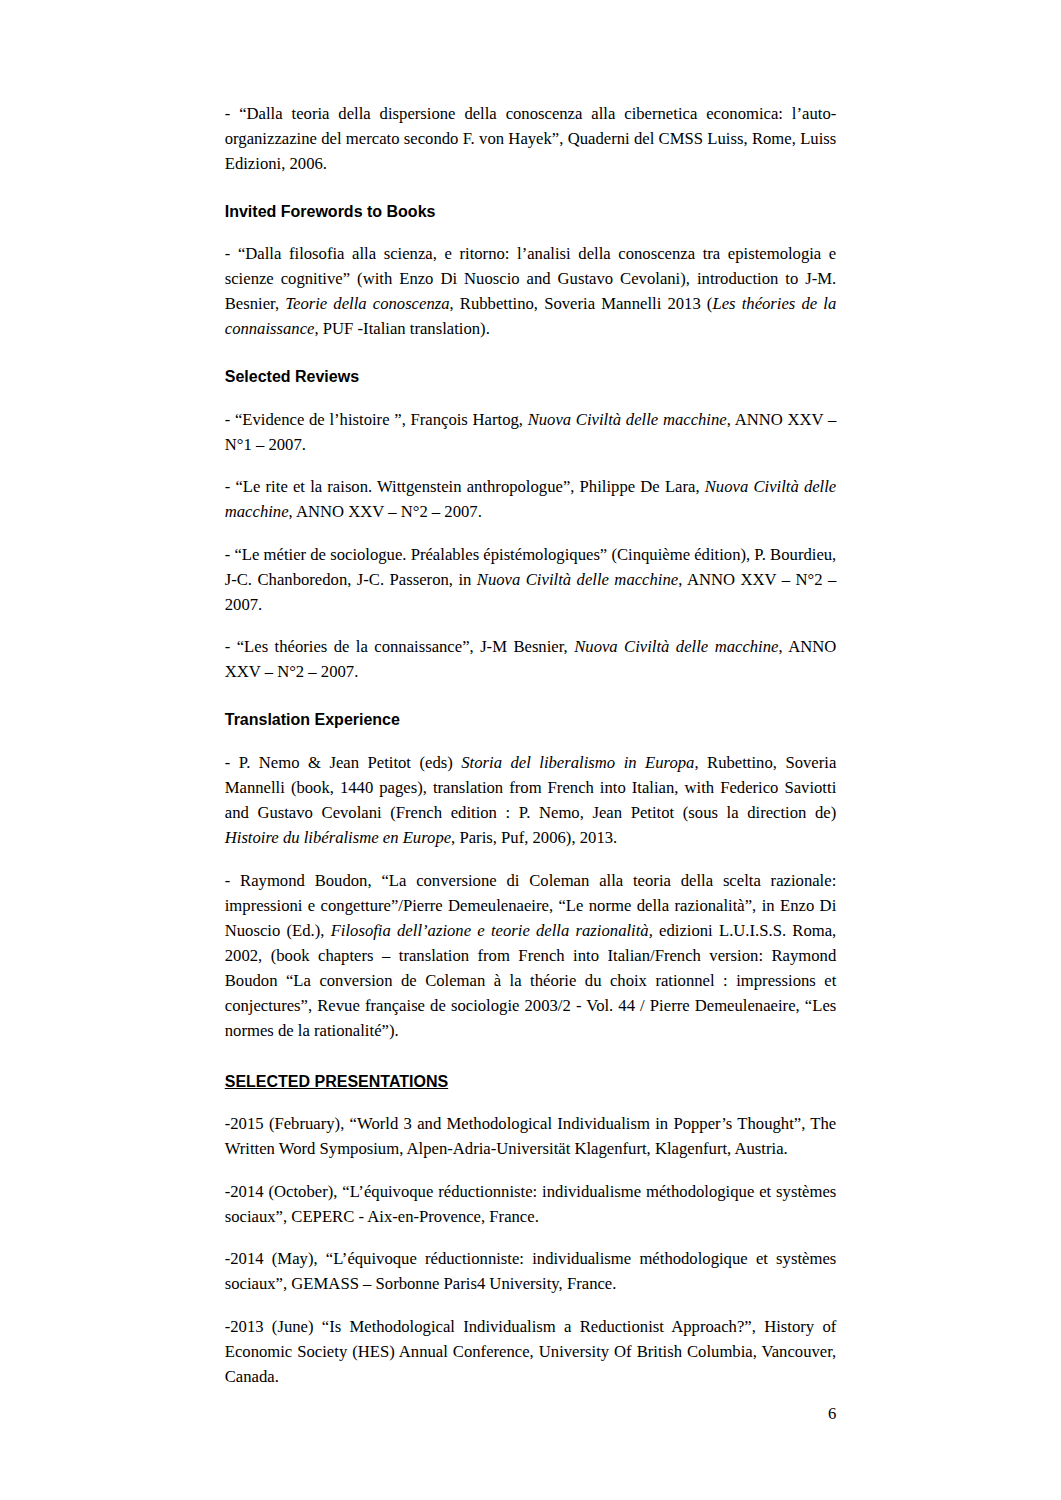- “Dalla teoria della dispersione della conoscenza alla cibernetica economica: l’auto-organizzazine del mercato secondo F. von Hayek”, Quaderni del CMSS Luiss, Rome, Luiss Edizioni, 2006.
Invited Forewords to Books
- “Dalla filosofia alla scienza, e ritorno: l’analisi della conoscenza tra epistemologia e scienze cognitive” (with Enzo Di Nuoscio and Gustavo Cevolani), introduction to J-M. Besnier, Teorie della conoscenza, Rubbettino, Soveria Mannelli 2013 (Les théories de la connaissance, PUF -Italian translation).
Selected Reviews
- “Evidence de l’histoire ”, François Hartog, Nuova Civiltà delle macchine, ANNO XXV – N°1 – 2007.
- “Le rite et la raison. Wittgenstein anthropologue”, Philippe De Lara, Nuova Civiltà delle macchine, ANNO XXV – N°2 – 2007.
- “Le métier de sociologue. Préalables épistémologiques” (Cinquième édition), P. Bourdieu, J-C. Chanboredon, J-C. Passeron, in Nuova Civiltà delle macchine, ANNO XXV – N°2 – 2007.
- “Les théories de la connaissance”, J-M Besnier, Nuova Civiltà delle macchine, ANNO XXV – N°2 – 2007.
Translation Experience
- P. Nemo & Jean Petitot (eds) Storia del liberalismo in Europa, Rubettino, Soveria Mannelli (book, 1440 pages), translation from French into Italian, with Federico Saviotti and Gustavo Cevolani (French edition : P. Nemo, Jean Petitot (sous la direction de) Histoire du libéralisme en Europe, Paris, Puf, 2006), 2013.
- Raymond Boudon, “La conversione di Coleman alla teoria della scelta razionale: impressioni e congetture”/Pierre Demeulenaeire, “Le norme della razionalità”, in Enzo Di Nuoscio (Ed.), Filosofia dell’azione e teorie della razionalità, edizioni L.U.I.S.S. Roma, 2002, (book chapters – translation from French into Italian/French version: Raymond Boudon “La conversion de Coleman à la théorie du choix rationnel : impressions et conjectures”, Revue française de sociologie 2003/2 - Vol. 44 / Pierre Demeulenaeire, “Les normes de la rationalité”).
SELECTED PRESENTATIONS
-2015 (February), “World 3 and Methodological Individualism in Popper’s Thought”, The Written Word Symposium, Alpen-Adria-Universität Klagenfurt, Klagenfurt, Austria.
-2014 (October), “L’équivoque réductionniste: individualisme méthodologique et systèmes sociaux”, CEPERC - Aix-en-Provence, France.
-2014 (May), “L’équivoque réductionniste: individualisme méthodologique et systèmes sociaux”, GEMASS – Sorbonne Paris4 University, France.
-2013 (June) “Is Methodological Individualism a Reductionist Approach?”, History of Economic Society (HES) Annual Conference, University Of British Columbia, Vancouver, Canada.
6